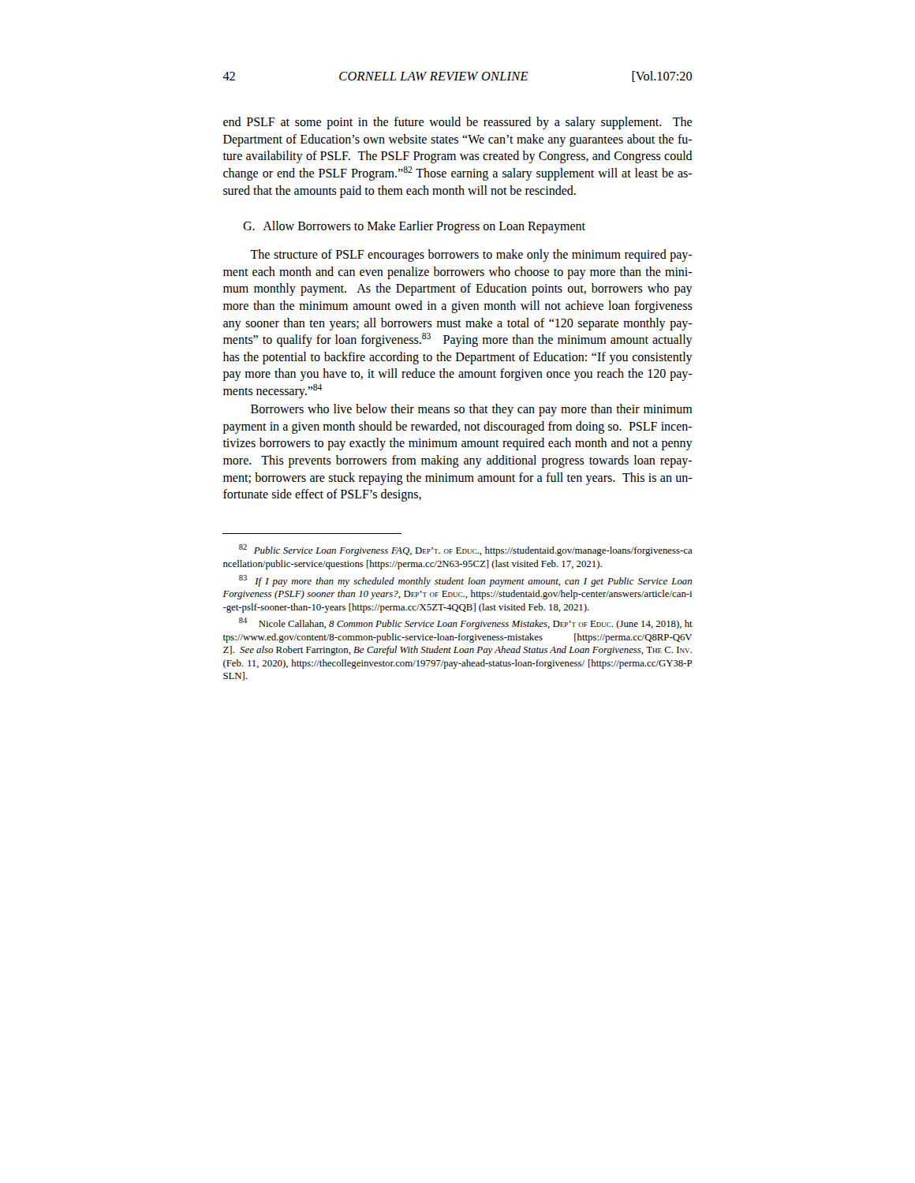42 Cornell Law Review Online [Vol.107:20
end PSLF at some point in the future would be reassured by a salary supplement. The Department of Education’s own website states “We can’t make any guarantees about the future availability of PSLF. The PSLF Program was created by Congress, and Congress could change or end the PSLF Program.”82 Those earning a salary supplement will at least be assured that the amounts paid to them each month will not be rescinded.
G. Allow Borrowers to Make Earlier Progress on Loan Repayment
The structure of PSLF encourages borrowers to make only the minimum required payment each month and can even penalize borrowers who choose to pay more than the minimum monthly payment. As the Department of Education points out, borrowers who pay more than the minimum amount owed in a given month will not achieve loan forgiveness any sooner than ten years; all borrowers must make a total of “120 separate monthly payments” to qualify for loan forgiveness.83 Paying more than the minimum amount actually has the potential to backfire according to the Department of Education: “If you consistently pay more than you have to, it will reduce the amount forgiven once you reach the 120 payments necessary.”84
Borrowers who live below their means so that they can pay more than their minimum payment in a given month should be rewarded, not discouraged from doing so. PSLF incentivizes borrowers to pay exactly the minimum amount required each month and not a penny more. This prevents borrowers from making any additional progress towards loan repayment; borrowers are stuck repaying the minimum amount for a full ten years. This is an unfortunate side effect of PSLF’s designs,
82 Public Service Loan Forgiveness FAQ, Dep’t. of Educ., https://studentaid.gov/manage-loans/forgiveness-cancellation/public-service/questions [https://perma.cc/2N63-95CZ] (last visited Feb. 17, 2021).
83 If I pay more than my scheduled monthly student loan payment amount, can I get Public Service Loan Forgiveness (PSLF) sooner than 10 years?, Dep’t of Educ., https://studentaid.gov/help-center/answers/article/can-i-get-pslf-sooner-than-10-years [https://perma.cc/X5ZT-4QQB] (last visited Feb. 18, 2021).
84 Nicole Callahan, 8 Common Public Service Loan Forgiveness Mistakes, Dep’t of Educ. (June 14, 2018), https://www.ed.gov/content/8-common-public-service-loan-forgiveness-mistakes [https://perma.cc/Q8RP-Q6VZ]. See also Robert Farrington, Be Careful With Student Loan Pay Ahead Status And Loan Forgiveness, The C. Inv. (Feb. 11, 2020), https://thecollegeinvestor.com/19797/pay-ahead-status-loan-forgiveness/ [https://perma.cc/GY38-PSLN].